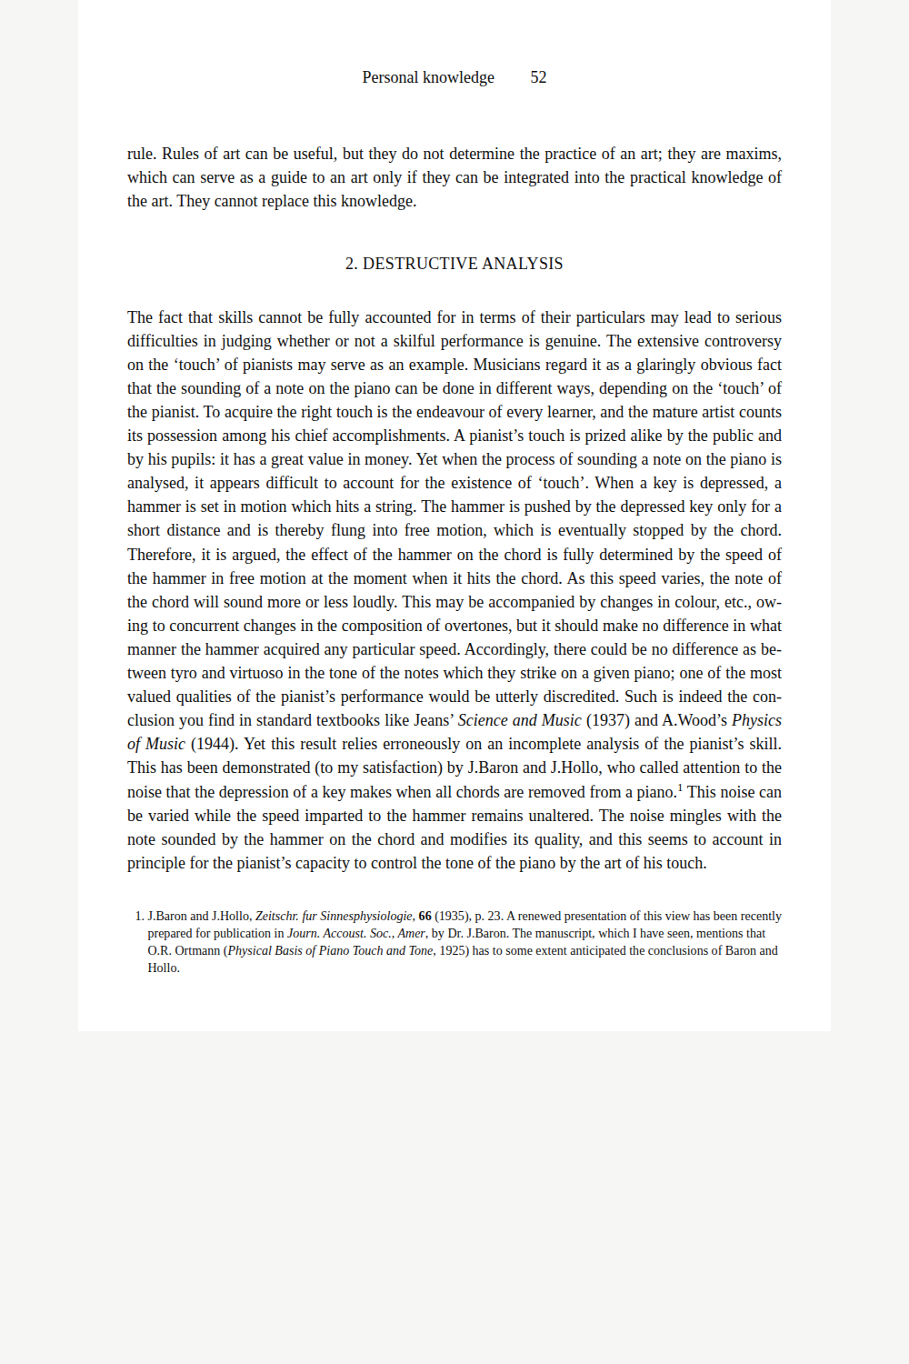Personal knowledge 52
rule. Rules of art can be useful, but they do not determine the practice of an art; they are maxims, which can serve as a guide to an art only if they can be integrated into the practical knowledge of the art. They cannot replace this knowledge.
2. DESTRUCTIVE ANALYSIS
The fact that skills cannot be fully accounted for in terms of their particulars may lead to serious difficulties in judging whether or not a skilful performance is genuine. The extensive controversy on the ‘touch’ of pianists may serve as an example. Musicians regard it as a glaringly obvious fact that the sounding of a note on the piano can be done in different ways, depending on the ‘touch’ of the pianist. To acquire the right touch is the endeavour of every learner, and the mature artist counts its possession among his chief accomplishments. A pianist’s touch is prized alike by the public and by his pupils: it has a great value in money. Yet when the process of sounding a note on the piano is analysed, it appears difficult to account for the existence of ‘touch’. When a key is depressed, a hammer is set in motion which hits a string. The hammer is pushed by the depressed key only for a short distance and is thereby flung into free motion, which is eventually stopped by the chord. Therefore, it is argued, the effect of the hammer on the chord is fully determined by the speed of the hammer in free motion at the moment when it hits the chord. As this speed varies, the note of the chord will sound more or less loudly. This may be accompanied by changes in colour, etc., owing to concurrent changes in the composition of overtones, but it should make no difference in what manner the hammer acquired any particular speed. Accordingly, there could be no difference as between tyro and virtuoso in the tone of the notes which they strike on a given piano; one of the most valued qualities of the pianist’s performance would be utterly discredited. Such is indeed the conclusion you find in standard textbooks like Jeans’ Science and Music (1937) and A.Wood’s Physics of Music (1944). Yet this result relies erroneously on an incomplete analysis of the pianist’s skill. This has been demonstrated (to my satisfaction) by J.Baron and J.Hollo, who called attention to the noise that the depression of a key makes when all chords are removed from a piano.1 This noise can be varied while the speed imparted to the hammer remains unaltered. The noise mingles with the note sounded by the hammer on the chord and modifies its quality, and this seems to account in principle for the pianist’s capacity to control the tone of the piano by the art of his touch.
J.Baron and J.Hollo, Zeitschr. fur Sinnesphysiologie, 66 (1935), p. 23. A renewed presentation of this view has been recently prepared for publication in Journ. Accoust. Soc., Amer, by Dr. J.Baron. The manuscript, which I have seen, mentions that O.R. Ortmann (Physical Basis of Piano Touch and Tone, 1925) has to some extent anticipated the conclusions of Baron and Hollo.